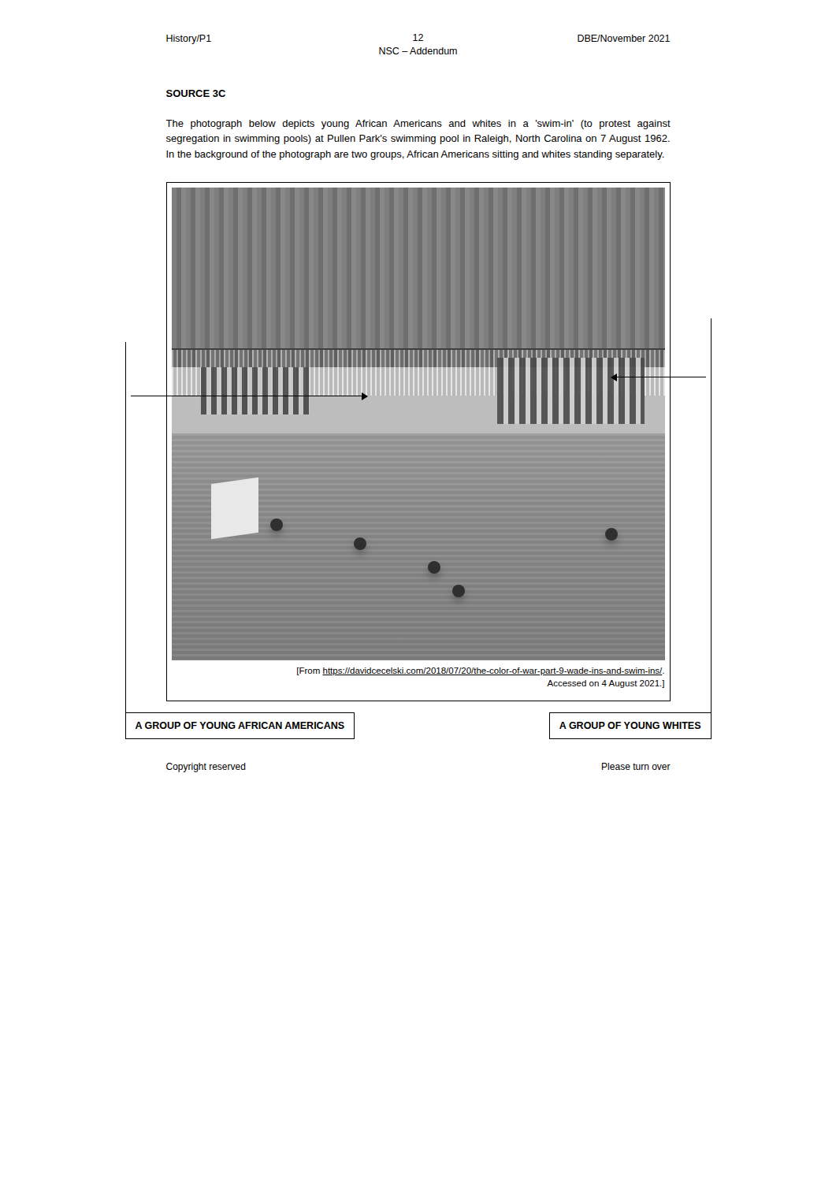History/P1
12
NSC – Addendum
DBE/November 2021
SOURCE 3C
The photograph below depicts young African Americans and whites in a 'swim-in' (to protest against segregation in swimming pools) at Pullen Park's swimming pool in Raleigh, North Carolina on 7 August 1962. In the background of the photograph are two groups, African Americans sitting and whites standing separately.
[From https://davidcecelski.com/2018/07/20/the-color-of-war-part-9-wade-ins-and-swim-ins/.
Accessed on 4 August 2021.]
A GROUP OF YOUNG AFRICAN AMERICANS
A GROUP OF YOUNG WHITES
Copyright reserved
Please turn over